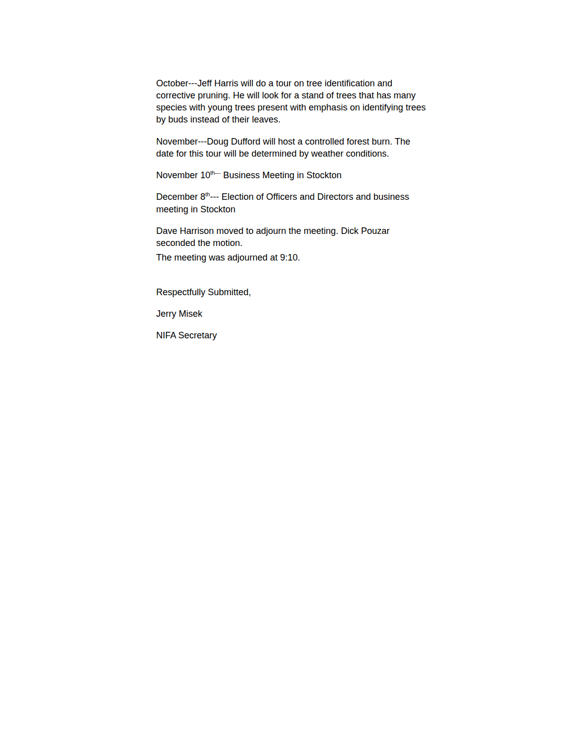October---Jeff Harris will do a tour on tree identification and corrective pruning. He will look for a stand of trees that has many species with young trees present with emphasis on identifying trees by buds instead of their leaves.
November---Doug Dufford will host a controlled forest burn. The date for this tour will be determined by weather conditions.
November 10th--- Business Meeting in Stockton
December 8th--- Election of Officers and Directors and business meeting in Stockton
Dave Harrison moved to adjourn the meeting. Dick Pouzar seconded the motion.
The meeting was adjourned at 9:10.
Respectfully Submitted,
Jerry Misek
NIFA Secretary